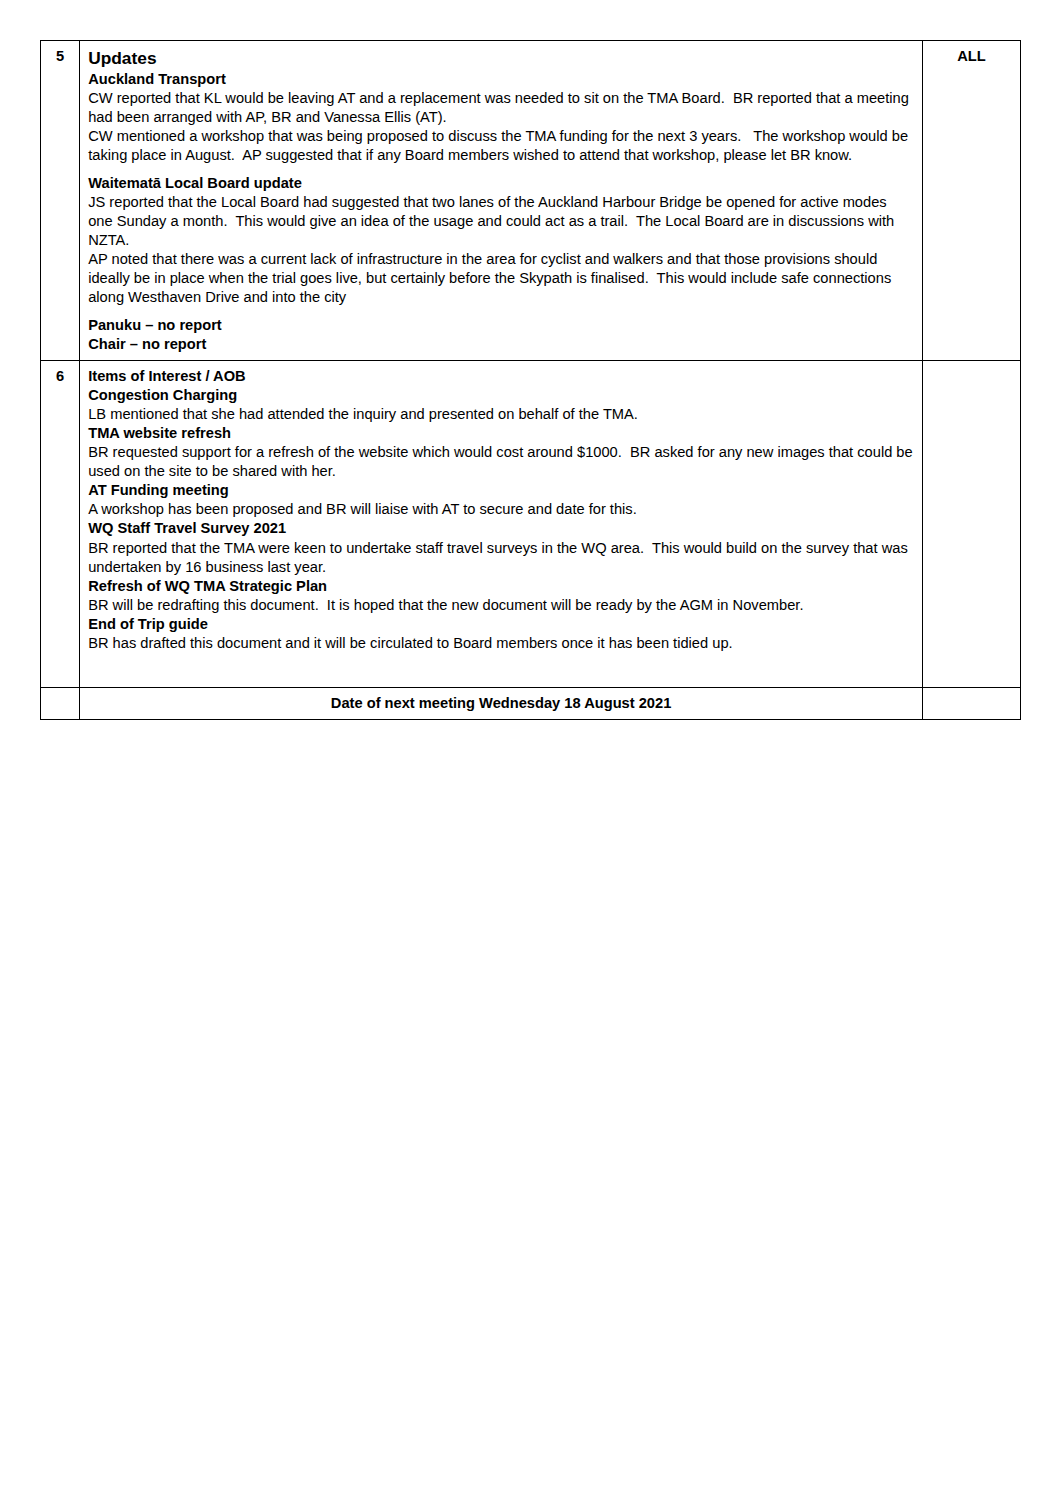| 5 | Updates Auckland Transport CW reported that KL would be leaving AT and a replacement was needed to sit on the TMA Board. BR reported that a meeting had been arranged with AP, BR and Vanessa Ellis (AT). CW mentioned a workshop that was being proposed to discuss the TMA funding for the next 3 years. The workshop would be taking place in August. AP suggested that if any Board members wished to attend that workshop, please let BR know. Waitematā Local Board update JS reported that the Local Board had suggested that two lanes of the Auckland Harbour Bridge be opened for active modes one Sunday a month. This would give an idea of the usage and could act as a trail. The Local Board are in discussions with NZTA. AP noted that there was a current lack of infrastructure in the area for cyclist and walkers and that those provisions should ideally be in place when the trial goes live, but certainly before the Skypath is finalised. This would include safe connections along Westhaven Drive and into the city Panuku – no report Chair – no report | ALL |
| 6 | Items of Interest / AOB Congestion Charging LB mentioned that she had attended the inquiry and presented on behalf of the TMA. TMA website refresh BR requested support for a refresh of the website which would cost around $1000. BR asked for any new images that could be used on the site to be shared with her. AT Funding meeting A workshop has been proposed and BR will liaise with AT to secure and date for this. WQ Staff Travel Survey 2021 BR reported that the TMA were keen to undertake staff travel surveys in the WQ area. This would build on the survey that was undertaken by 16 business last year. Refresh of WQ TMA Strategic Plan BR will be redrafting this document. It is hoped that the new document will be ready by the AGM in November. End of Trip guide BR has drafted this document and it will be circulated to Board members once it has been tidied up. | |
| | Date of next meeting Wednesday 18 August 2021 | |